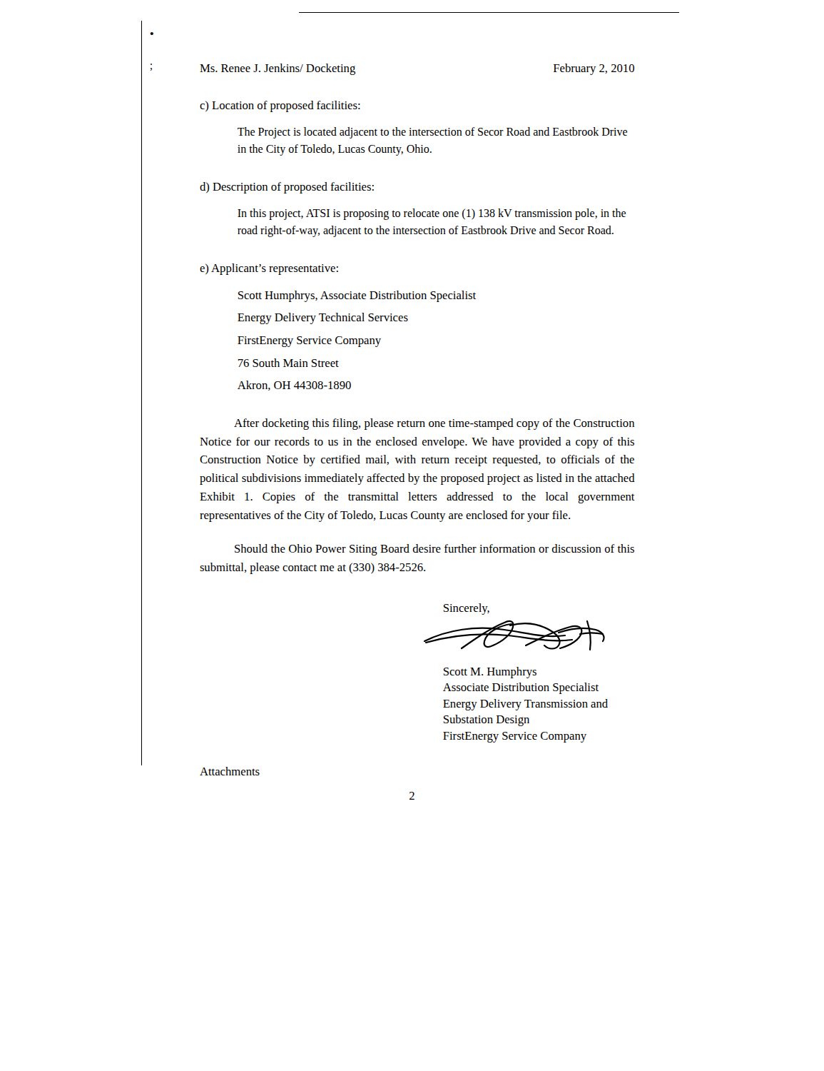• ;
Ms. Renee J. Jenkins/ Docketing
February 2, 2010
c) Location of proposed facilities:
The Project is located adjacent to the intersection of Secor Road and Eastbrook Drive in the City of Toledo, Lucas County, Ohio.
d) Description of proposed facilities:
In this project, ATSI is proposing to relocate one (1) 138 kV transmission pole, in the road right-of-way, adjacent to the intersection of Eastbrook Drive and Secor Road.
e) Applicant’s representative:
Scott Humphrys, Associate Distribution Specialist
Energy Delivery Technical Services
FirstEnergy Service Company
76 South Main Street
Akron, OH 44308-1890
After docketing this filing, please return one time-stamped copy of the Construction Notice for our records to us in the enclosed envelope. We have provided a copy of this Construction Notice by certified mail, with return receipt requested, to officials of the political subdivisions immediately affected by the proposed project as listed in the attached Exhibit 1. Copies of the transmittal letters addressed to the local government representatives of the City of Toledo, Lucas County are enclosed for your file.
Should the Ohio Power Siting Board desire further information or discussion of this submittal, please contact me at (330) 384-2526.
Sincerely,
Scott M. Humphrys
Associate Distribution Specialist
Energy Delivery Transmission and
Substation Design
FirstEnergy Service Company
Attachments
2